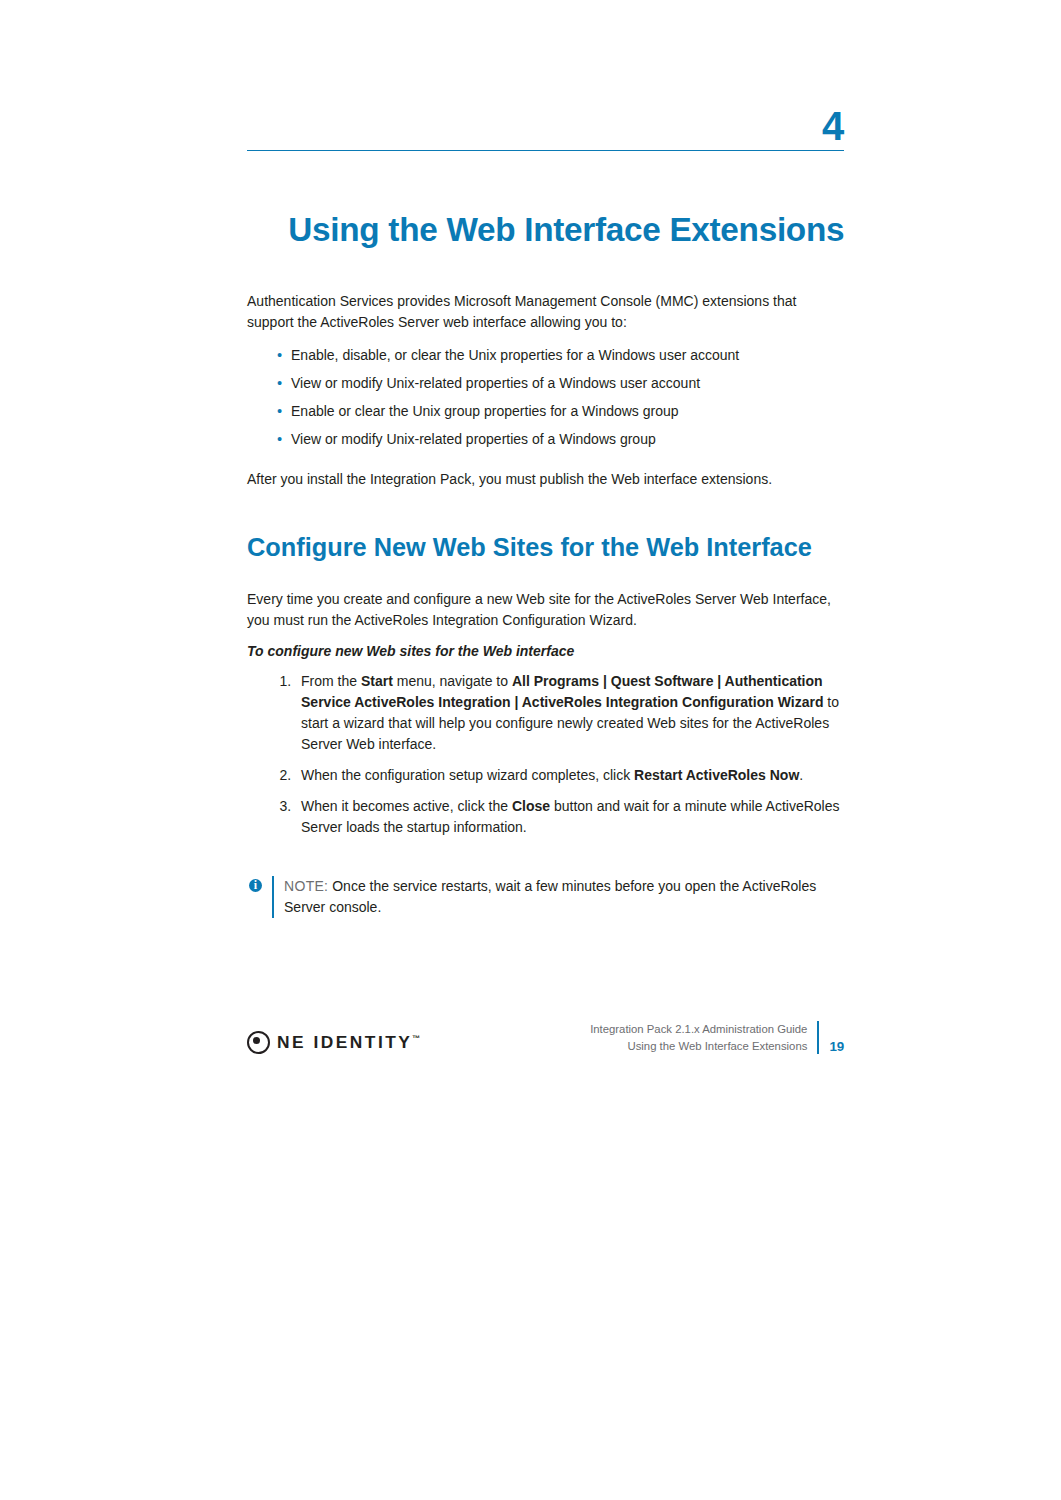4
Using the Web Interface Extensions
Authentication Services provides Microsoft Management Console (MMC) extensions that support the ActiveRoles Server web interface allowing you to:
Enable, disable, or clear the Unix properties for a Windows user account
View or modify Unix-related properties of a Windows user account
Enable or clear the Unix group properties for a Windows group
View or modify Unix-related properties of a Windows group
After you install the Integration Pack, you must publish the Web interface extensions.
Configure New Web Sites for the Web Interface
Every time you create and configure a new Web site for the ActiveRoles Server Web Interface, you must run the ActiveRoles Integration Configuration Wizard.
To configure new Web sites for the Web interface
From the Start menu, navigate to All Programs | Quest Software | Authentication Service ActiveRoles Integration | ActiveRoles Integration Configuration Wizard to start a wizard that will help you configure newly created Web sites for the ActiveRoles Server Web interface.
When the configuration setup wizard completes, click Restart ActiveRoles Now.
When it becomes active, click the Close button and wait for a minute while ActiveRoles Server loads the startup information.
i
NOTE: Once the service restarts, wait a few minutes before you open the ActiveRoles Server console.
NE IDENTITY™
Integration Pack 2.1.x Administration Guide
Using the Web Interface Extensions
19